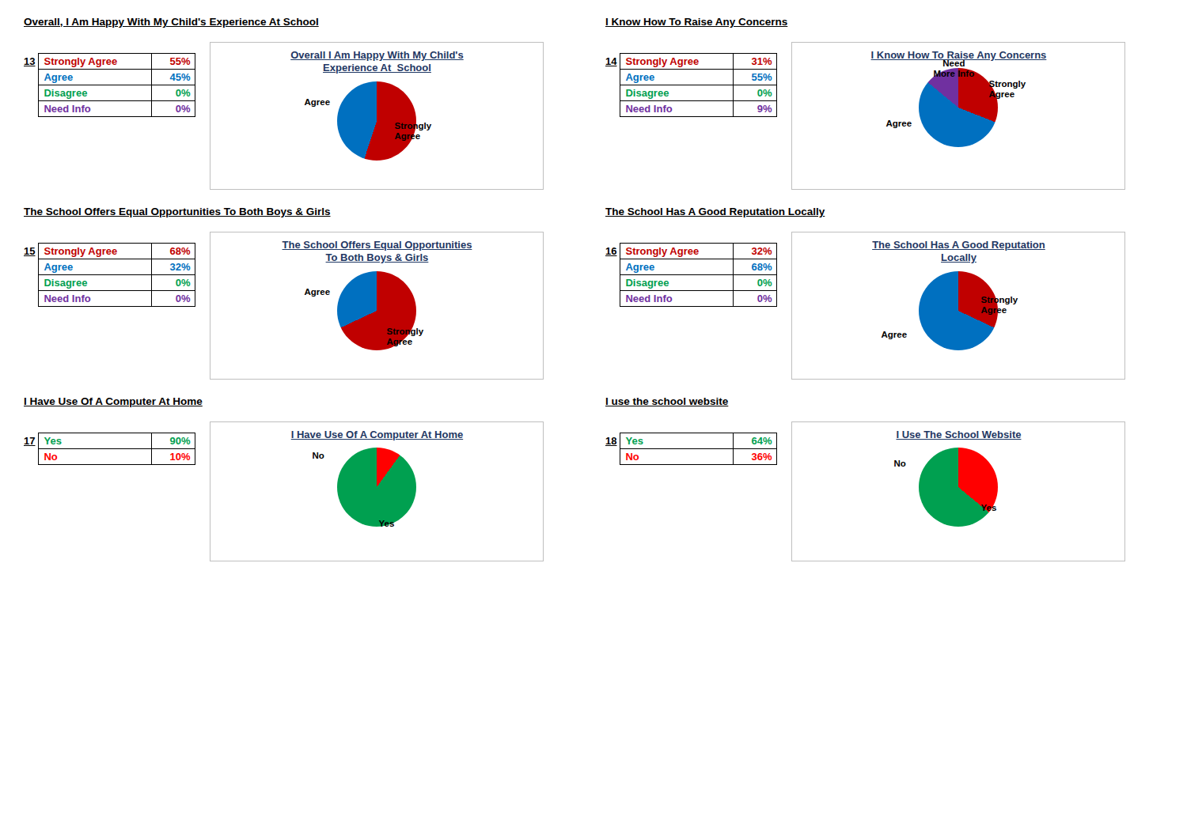Overall, I Am Happy With My Child's Experience At School
13
| Strongly Agree | 55% |
| Agree | 45% |
| Disagree | 0% |
| Need Info | 0% |
Overall I Am Happy With My Child's
Experience At School
Agree Strongly
Agree
I Know How To Raise Any Concerns
14
| Strongly Agree | 31% |
| Agree | 55% |
| Disagree | 0% |
| Need Info | 9% |
I Know How To Raise Any Concerns
Need
More Info Strongly
Agree Agree
The School Offers Equal Opportunities To Both Boys & Girls
15
| Strongly Agree | 68% |
| Agree | 32% |
| Disagree | 0% |
| Need Info | 0% |
The School Offers Equal Opportunities
To Both Boys & Girls
Agree Strongly
Agree
The School Has A Good Reputation Locally
16
| Strongly Agree | 32% |
| Agree | 68% |
| Disagree | 0% |
| Need Info | 0% |
The School Has A Good Reputation
Locally
Strongly
Agree Agree
I Have Use Of A Computer At Home
17
| Yes | 90% |
| No | 10% |
I Have Use Of A Computer At Home
No Yes
I use the school website
18
| Yes | 64% |
| No | 36% |
I Use The School Website
No Yes